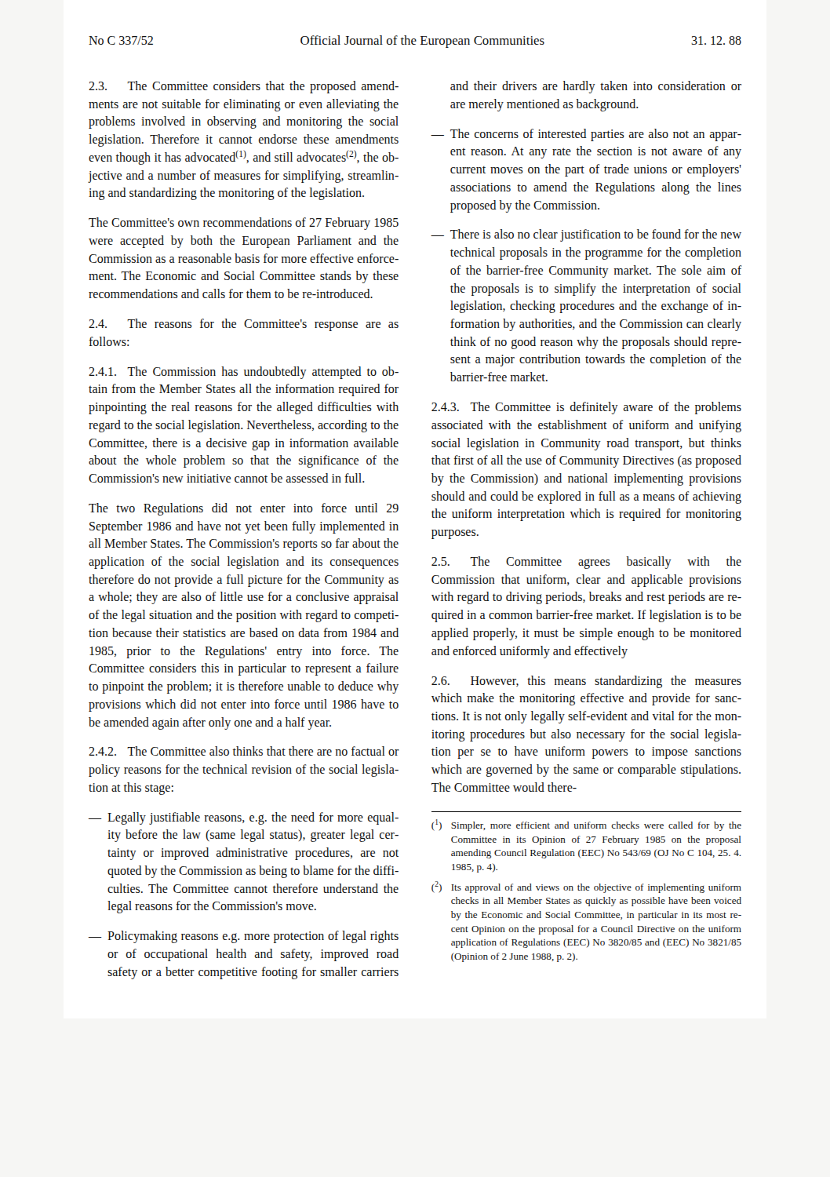No C 337/52
Official Journal of the European Communities
31. 12. 88
2.3. The Committee considers that the proposed amendments are not suitable for eliminating or even alleviating the problems involved in observing and monitoring the social legislation. Therefore it cannot endorse these amendments even though it has advocated(1), and still advocates(2), the objective and a number of measures for simplifying, streamlining and standardizing the monitoring of the legislation.
The Committee's own recommendations of 27 February 1985 were accepted by both the European Parliament and the Commission as a reasonable basis for more effective enforcement. The Economic and Social Committee stands by these recommendations and calls for them to be re-introduced.
2.4. The reasons for the Committee's response are as follows:
2.4.1. The Commission has undoubtedly attempted to obtain from the Member States all the information required for pinpointing the real reasons for the alleged difficulties with regard to the social legislation. Nevertheless, according to the Committee, there is a decisive gap in information available about the whole problem so that the significance of the Commission's new initiative cannot be assessed in full.
The two Regulations did not enter into force until 29 September 1986 and have not yet been fully implemented in all Member States. The Commission's reports so far about the application of the social legislation and its consequences therefore do not provide a full picture for the Community as a whole; they are also of little use for a conclusive appraisal of the legal situation and the position with regard to competition because their statistics are based on data from 1984 and 1985, prior to the Regulations' entry into force. The Committee considers this in particular to represent a failure to pinpoint the problem; it is therefore unable to deduce why provisions which did not enter into force until 1986 have to be amended again after only one and a half year.
2.4.2. The Committee also thinks that there are no factual or policy reasons for the technical revision of the social legislation at this stage:
Legally justifiable reasons, e.g. the need for more equality before the law (same legal status), greater legal certainty or improved administrative procedures, are not quoted by the Commission as being to blame for the difficulties. The Committee cannot therefore understand the legal reasons for the Commission's move.
Policymaking reasons e.g. more protection of legal rights or of occupational health and safety, improved road safety or a better competitive footing for smaller carriers and their drivers are hardly taken into consideration or are merely mentioned as background.
The concerns of interested parties are also not an apparent reason. At any rate the section is not aware of any current moves on the part of trade unions or employers' associations to amend the Regulations along the lines proposed by the Commission.
There is also no clear justification to be found for the new technical proposals in the programme for the completion of the barrier-free Community market. The sole aim of the proposals is to simplify the interpretation of social legislation, checking procedures and the exchange of information by authorities, and the Commission can clearly think of no good reason why the proposals should represent a major contribution towards the completion of the barrier-free market.
2.4.3. The Committee is definitely aware of the problems associated with the establishment of uniform and unifying social legislation in Community road transport, but thinks that first of all the use of Community Directives (as proposed by the Commission) and national implementing provisions should and could be explored in full as a means of achieving the uniform interpretation which is required for monitoring purposes.
2.5. The Committee agrees basically with the Commission that uniform, clear and applicable provisions with regard to driving periods, breaks and rest periods are required in a common barrier-free market. If legislation is to be applied properly, it must be simple enough to be monitored and enforced uniformly and effectively
2.6. However, this means standardizing the measures which make the monitoring effective and provide for sanctions. It is not only legally self-evident and vital for the monitoring procedures but also necessary for the social legislation per se to have uniform powers to impose sanctions which are governed by the same or comparable stipulations. The Committee would there-
(1) Simpler, more efficient and uniform checks were called for by the Committee in its Opinion of 27 February 1985 on the proposal amending Council Regulation (EEC) No 543/69 (OJ No C 104, 25. 4. 1985, p. 4).
(2) Its approval of and views on the objective of implementing uniform checks in all Member States as quickly as possible have been voiced by the Economic and Social Committee, in particular in its most recent Opinion on the proposal for a Council Directive on the uniform application of Regulations (EEC) No 3820/85 and (EEC) No 3821/85 (Opinion of 2 June 1988, p. 2).